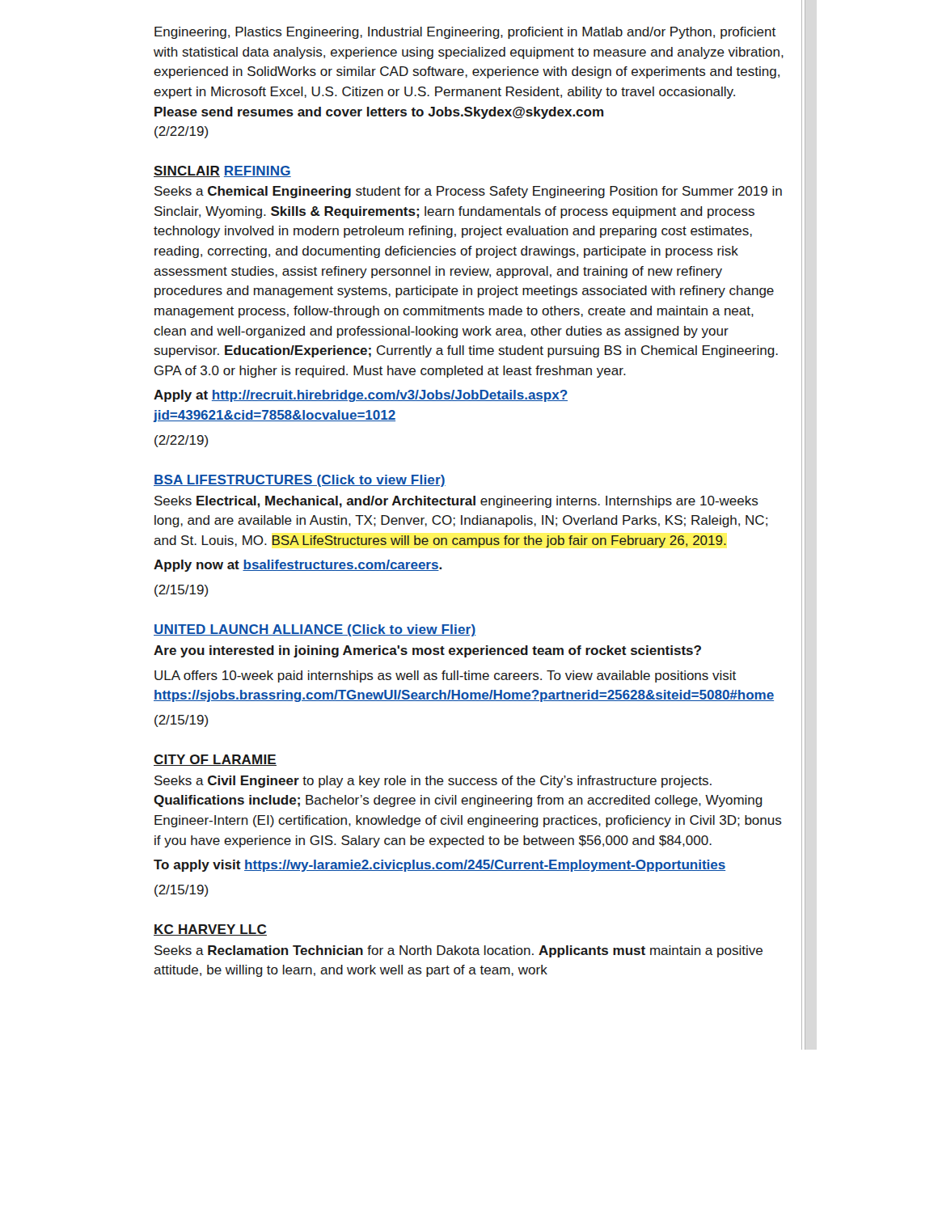Engineering, Plastics Engineering, Industrial Engineering, proficient in Matlab and/or Python, proficient with statistical data analysis, experience using specialized equipment to measure and analyze vibration, experienced in SolidWorks or similar CAD software, experience with design of experiments and testing, expert in Microsoft Excel, U.S. Citizen or U.S. Permanent Resident, ability to travel occasionally.
Please send resumes and cover letters to Jobs.Skydex@skydex.com
(2/22/19)
SINCLAIR REFINING
Seeks a Chemical Engineering student for a Process Safety Engineering Position for Summer 2019 in Sinclair, Wyoming. Skills & Requirements; learn fundamentals of process equipment and process technology involved in modern petroleum refining, project evaluation and preparing cost estimates, reading, correcting, and documenting deficiencies of project drawings, participate in process risk assessment studies, assist refinery personnel in review, approval, and training of new refinery procedures and management systems, participate in project meetings associated with refinery change management process, follow-through on commitments made to others, create and maintain a neat, clean and well-organized and professional-looking work area, other duties as assigned by your supervisor. Education/Experience; Currently a full time student pursuing BS in Chemical Engineering. GPA of 3.0 or higher is required. Must have completed at least freshman year.
Apply at http://recruit.hirebridge.com/v3/Jobs/JobDetails.aspx?jid=439621&cid=7858&locvalue=1012
(2/22/19)
BSA LIFESTRUCTURES (Click to view Flier)
Seeks Electrical, Mechanical, and/or Architectural engineering interns. Internships are 10-weeks long, and are available in Austin, TX; Denver, CO; Indianapolis, IN; Overland Parks, KS; Raleigh, NC; and St. Louis, MO. BSA LifeStructures will be on campus for the job fair on February 26, 2019.
Apply now at bsalifestructures.com/careers.
(2/15/19)
UNITED LAUNCH ALLIANCE (Click to view Flier)
Are you interested in joining America's most experienced team of rocket scientists?
ULA offers 10-week paid internships as well as full-time careers. To view available positions visit https://sjobs.brassring.com/TGnewUI/Search/Home/Home?partnerid=25628&siteid=5080#home
(2/15/19)
CITY OF LARAMIE
Seeks a Civil Engineer to play a key role in the success of the City’s infrastructure projects. Qualifications include; Bachelor’s degree in civil engineering from an accredited college, Wyoming Engineer-Intern (EI) certification, knowledge of civil engineering practices, proficiency in Civil 3D; bonus if you have experience in GIS. Salary can be expected to be between $56,000 and $84,000.
To apply visit https://wy-laramie2.civicplus.com/245/Current-Employment-Opportunities
(2/15/19)
KC HARVEY LLC
Seeks a Reclamation Technician for a North Dakota location. Applicants must maintain a positive attitude, be willing to learn, and work well as part of a team, work